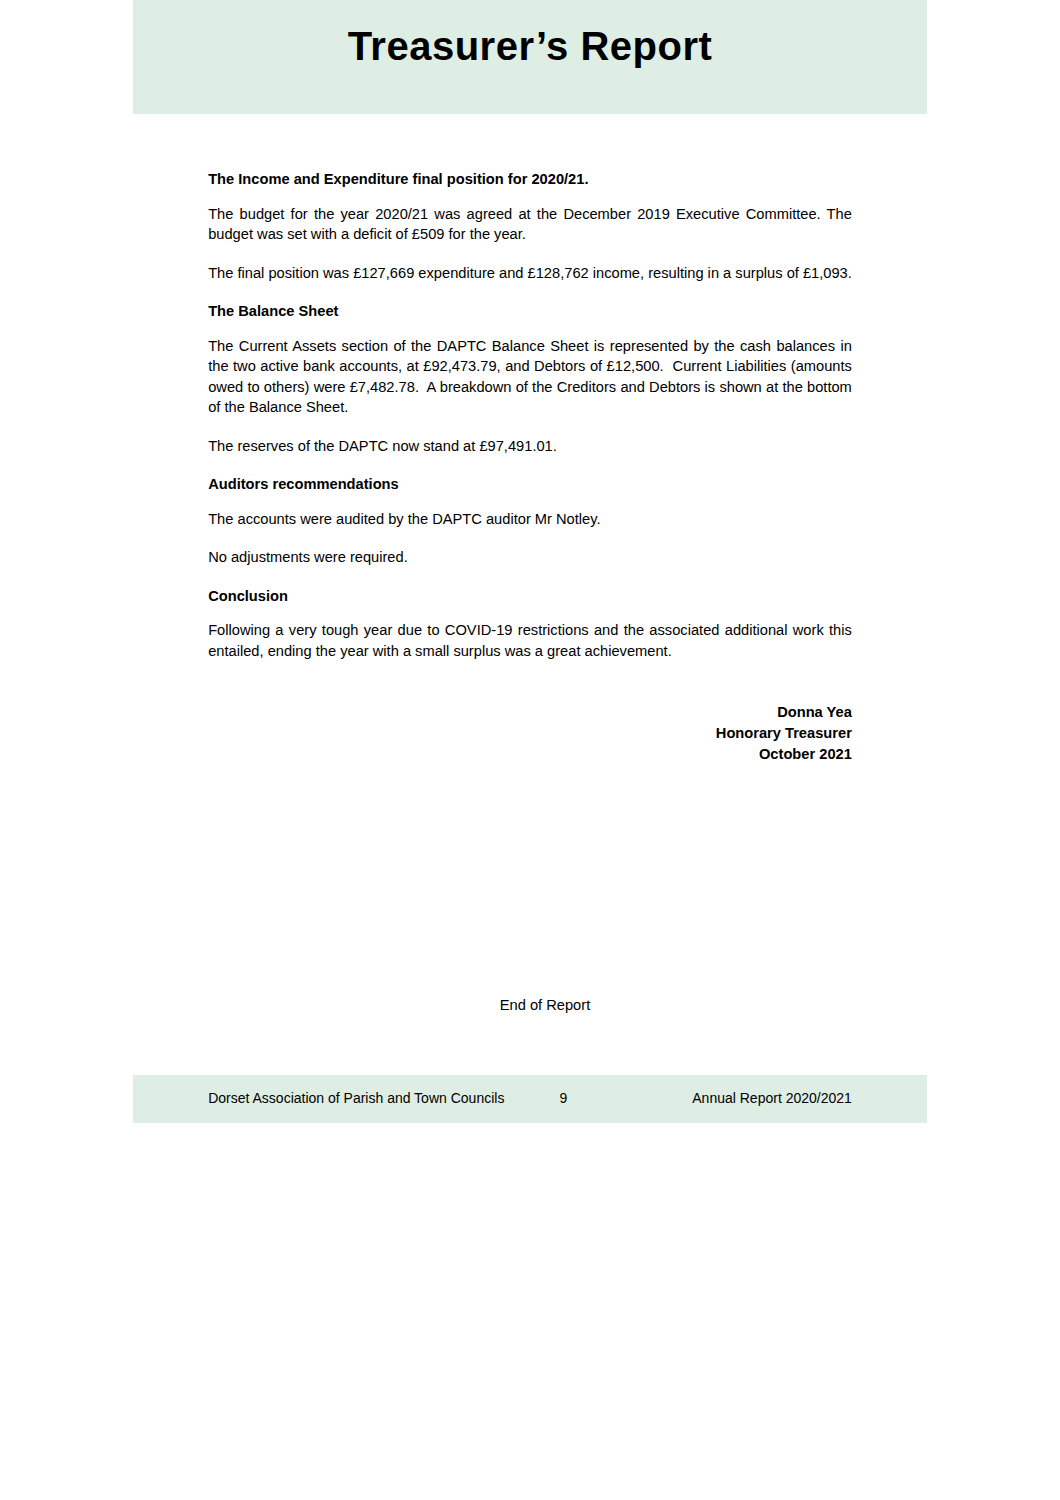Treasurer’s Report
The Income and Expenditure final position for 2020/21.
The budget for the year 2020/21 was agreed at the December 2019 Executive Committee. The budget was set with a deficit of £509 for the year.
The final position was £127,669 expenditure and £128,762 income, resulting in a surplus of £1,093.
The Balance Sheet
The Current Assets section of the DAPTC Balance Sheet is represented by the cash balances in the two active bank accounts, at £92,473.79, and Debtors of £12,500. Current Liabilities (amounts owed to others) were £7,482.78. A breakdown of the Creditors and Debtors is shown at the bottom of the Balance Sheet.
The reserves of the DAPTC now stand at £97,491.01.
Auditors recommendations
The accounts were audited by the DAPTC auditor Mr Notley.
No adjustments were required.
Conclusion
Following a very tough year due to COVID-19 restrictions and the associated additional work this entailed, ending the year with a small surplus was a great achievement.
Donna Yea
Honorary Treasurer
October 2021
End of Report
Dorset Association of Parish and Town Councils 9 Annual Report 2020/2021